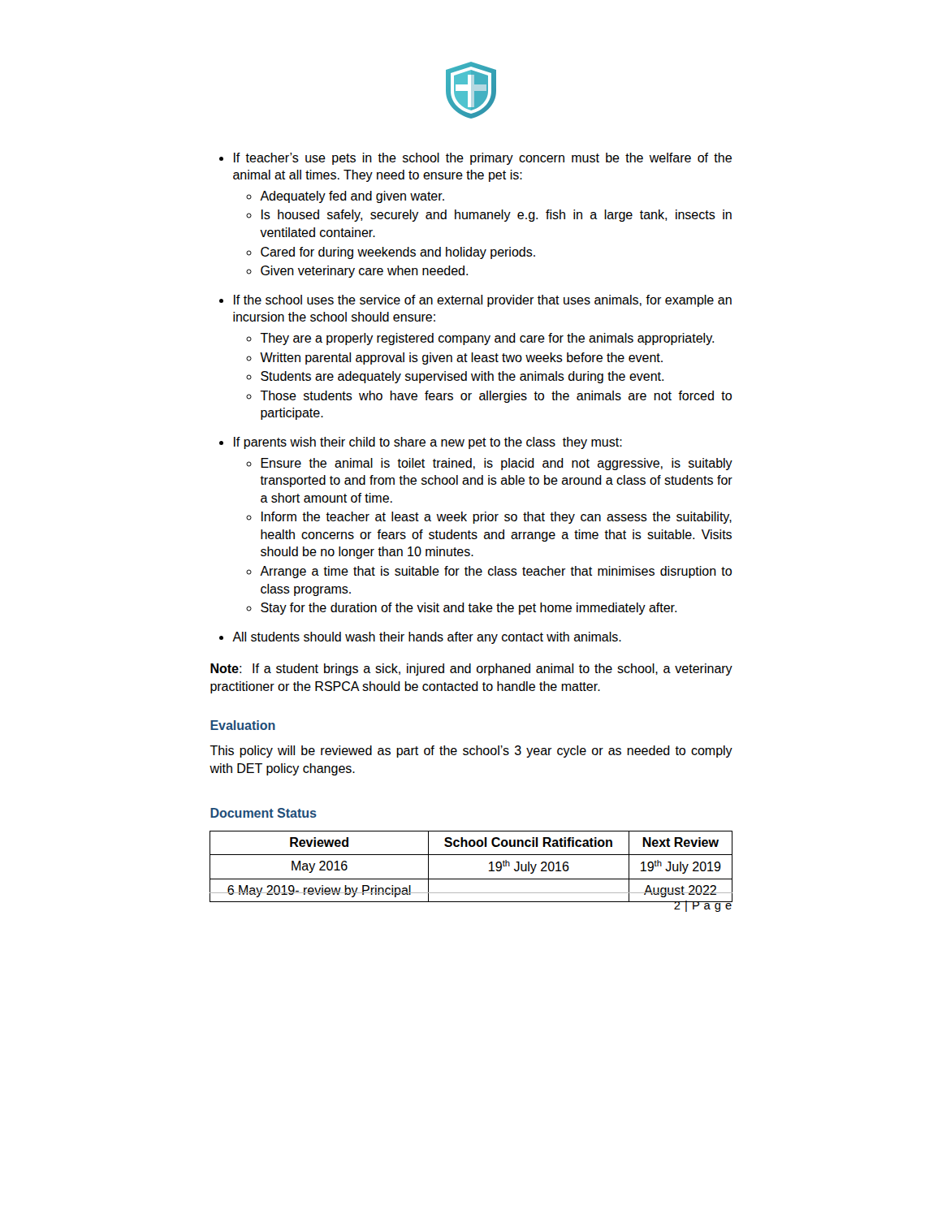If teacher’s use pets in the school the primary concern must be the welfare of the animal at all times. They need to ensure the pet is:
Adequately fed and given water.
Is housed safely, securely and humanely e.g. fish in a large tank, insects in ventilated container.
Cared for during weekends and holiday periods.
Given veterinary care when needed.
If the school uses the service of an external provider that uses animals, for example an incursion the school should ensure:
They are a properly registered company and care for the animals appropriately.
Written parental approval is given at least two weeks before the event.
Students are adequately supervised with the animals during the event.
Those students who have fears or allergies to the animals are not forced to participate.
If parents wish their child to share a new pet to the class they must:
Ensure the animal is toilet trained, is placid and not aggressive, is suitably transported to and from the school and is able to be around a class of students for a short amount of time.
Inform the teacher at least a week prior so that they can assess the suitability, health concerns or fears of students and arrange a time that is suitable. Visits should be no longer than 10 minutes.
Arrange a time that is suitable for the class teacher that minimises disruption to class programs.
Stay for the duration of the visit and take the pet home immediately after.
All students should wash their hands after any contact with animals.
Note: If a student brings a sick, injured and orphaned animal to the school, a veterinary practitioner or the RSPCA should be contacted to handle the matter.
Evaluation
This policy will be reviewed as part of the school’s 3 year cycle or as needed to comply with DET policy changes.
Document Status
| Reviewed | School Council Ratification | Next Review |
| --- | --- | --- |
| May 2016 | 19 th July 2016 | 19 th July 2019 |
| 6 May 2019- review by Principal | | August 2022 |
2 | P a g e